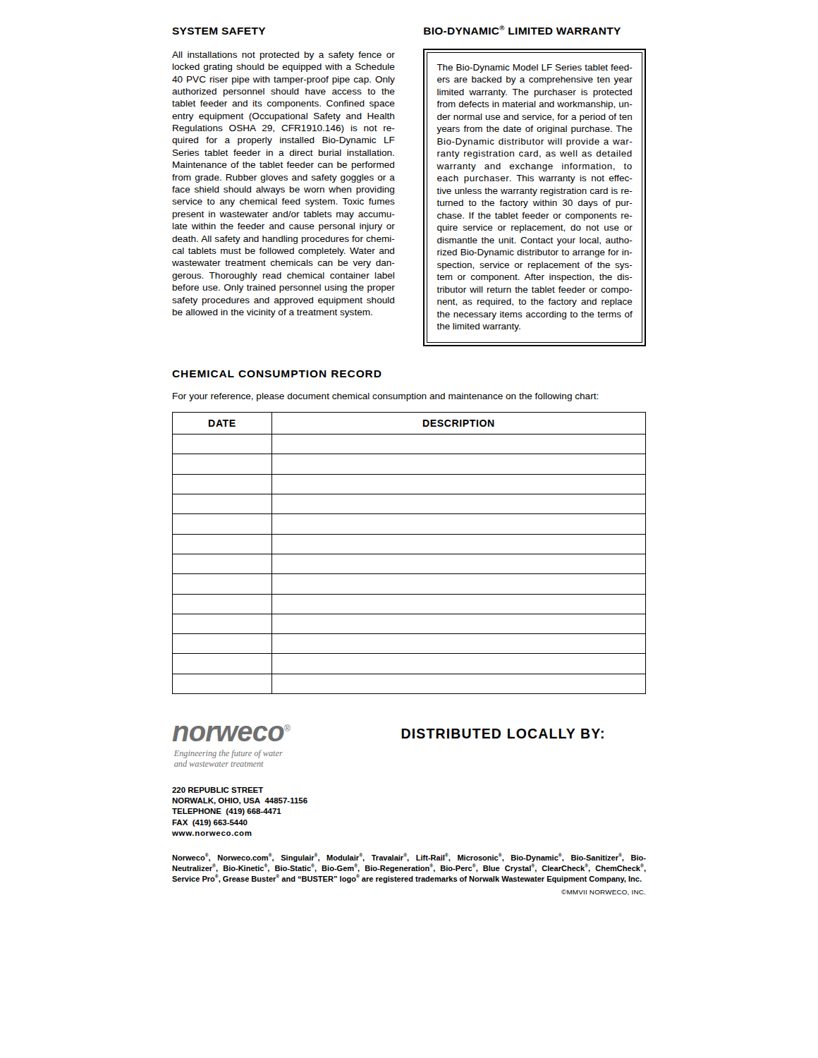System Safety
All installations not protected by a safety fence or locked grating should be equipped with a Schedule 40 PVC riser pipe with tamper-proof pipe cap. Only authorized personnel should have access to the tablet feeder and its components. Confined space entry equipment (Occupational Safety and Health Regulations OSHA 29, CFR1910.146) is not required for a properly installed Bio-Dynamic LF Series tablet feeder in a direct burial installation. Maintenance of the tablet feeder can be performed from grade. Rubber gloves and safety goggles or a face shield should always be worn when providing service to any chemical feed system. Toxic fumes present in wastewater and/or tablets may accumulate within the feeder and cause personal injury or death. All safety and handling procedures for chemical tablets must be followed completely. Water and wastewater treatment chemicals can be very dangerous. Thoroughly read chemical container label before use. Only trained personnel using the proper safety procedures and approved equipment should be allowed in the vicinity of a treatment system.
Bio-Dynamic® Limited Warranty
The Bio-Dynamic Model LF Series tablet feeders are backed by a comprehensive ten year limited warranty. The purchaser is protected from defects in material and workmanship, under normal use and service, for a period of ten years from the date of original purchase. The Bio-Dynamic distributor will provide a warranty registration card, as well as detailed warranty and exchange information, to each purchaser. This warranty is not effective unless the warranty registration card is returned to the factory within 30 days of purchase. If the tablet feeder or components require service or replacement, do not use or dismantle the unit. Contact your local, authorized Bio-Dynamic distributor to arrange for inspection, service or replacement of the system or component. After inspection, the distributor will return the tablet feeder or component, as required, to the factory and replace the necessary items according to the terms of the limited warranty.
Chemical Consumption Record
For your reference, please document chemical consumption and maintenance on the following chart:
| DATE | DESCRIPTION |
| --- | --- |
norweco®
Engineering the future of water
and wastewater treatment
DISTRIBUTED LOCALLY BY:
220 REPUBLIC STREET
NORWALK, OHIO, USA 44857-1156
TELEPHONE (419) 668-4471
FAX (419) 663-5440
www.norweco.com
Norweco®, Norweco.com®, Singulair®, Modulair®, Travalair®, Lift-Rail®, Microsonic®, Bio-Dynamic®, Bio-Sanitizer®, Bio-Neutralizer®, Bio-Kinetic®, Bio-Static®, Bio-Gem®, Bio-Regeneration®, Bio-Perc®, Blue Crystal®, ClearCheck®, ChemCheck®, Service Pro®, Grease Buster® and “BUSTER” logo® are registered trademarks of Norwalk Wastewater Equipment Company, Inc.
©MMVII NORWECO, INC.